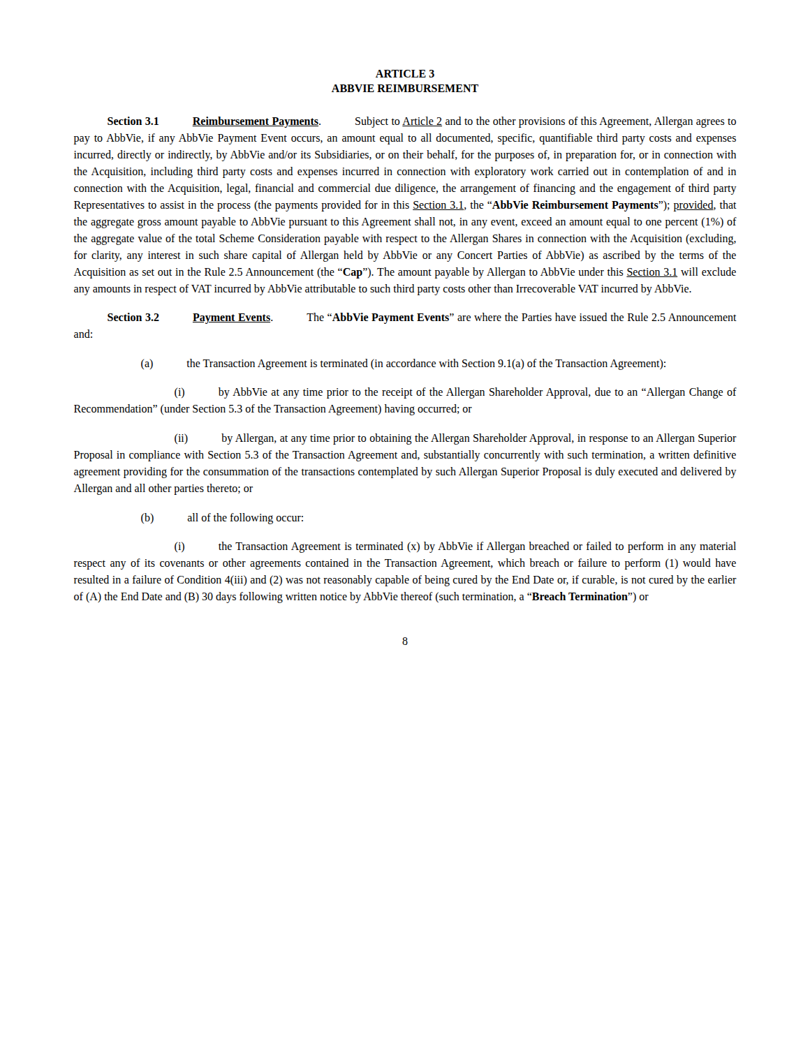ARTICLE 3
ABBVIE REIMBURSEMENT
Section 3.1 Reimbursement Payments. Subject to Article 2 and to the other provisions of this Agreement, Allergan agrees to pay to AbbVie, if any AbbVie Payment Event occurs, an amount equal to all documented, specific, quantifiable third party costs and expenses incurred, directly or indirectly, by AbbVie and/or its Subsidiaries, or on their behalf, for the purposes of, in preparation for, or in connection with the Acquisition, including third party costs and expenses incurred in connection with exploratory work carried out in contemplation of and in connection with the Acquisition, legal, financial and commercial due diligence, the arrangement of financing and the engagement of third party Representatives to assist in the process (the payments provided for in this Section 3.1, the “AbbVie Reimbursement Payments”); provided, that the aggregate gross amount payable to AbbVie pursuant to this Agreement shall not, in any event, exceed an amount equal to one percent (1%) of the aggregate value of the total Scheme Consideration payable with respect to the Allergan Shares in connection with the Acquisition (excluding, for clarity, any interest in such share capital of Allergan held by AbbVie or any Concert Parties of AbbVie) as ascribed by the terms of the Acquisition as set out in the Rule 2.5 Announcement (the “Cap”). The amount payable by Allergan to AbbVie under this Section 3.1 will exclude any amounts in respect of VAT incurred by AbbVie attributable to such third party costs other than Irrecoverable VAT incurred by AbbVie.
Section 3.2 Payment Events. The “AbbVie Payment Events” are where the Parties have issued the Rule 2.5 Announcement and:
(a) the Transaction Agreement is terminated (in accordance with Section 9.1(a) of the Transaction Agreement):
(i) by AbbVie at any time prior to the receipt of the Allergan Shareholder Approval, due to an “Allergan Change of Recommendation” (under Section 5.3 of the Transaction Agreement) having occurred; or
(ii) by Allergan, at any time prior to obtaining the Allergan Shareholder Approval, in response to an Allergan Superior Proposal in compliance with Section 5.3 of the Transaction Agreement and, substantially concurrently with such termination, a written definitive agreement providing for the consummation of the transactions contemplated by such Allergan Superior Proposal is duly executed and delivered by Allergan and all other parties thereto; or
(b) all of the following occur:
(i) the Transaction Agreement is terminated (x) by AbbVie if Allergan breached or failed to perform in any material respect any of its covenants or other agreements contained in the Transaction Agreement, which breach or failure to perform (1) would have resulted in a failure of Condition 4(iii) and (2) was not reasonably capable of being cured by the End Date or, if curable, is not cured by the earlier of (A) the End Date and (B) 30 days following written notice by AbbVie thereof (such termination, a “Breach Termination”) or
8